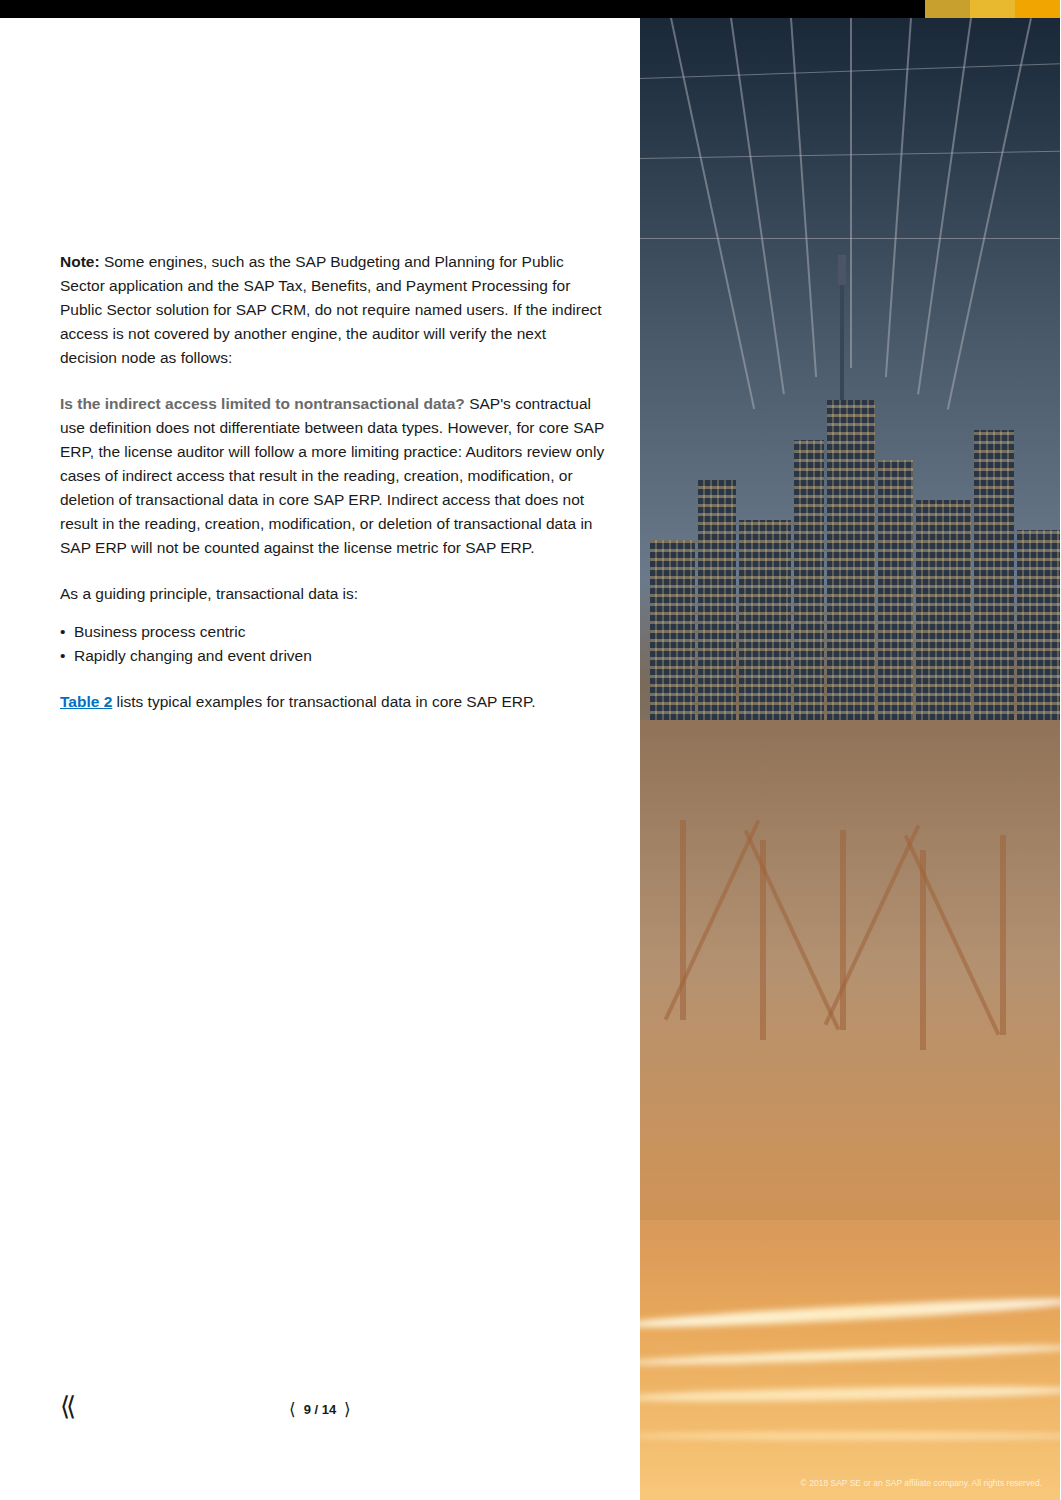© 2018 SAP SE or an SAP affiliate company. All rights reserved.
Note: Some engines, such as the SAP Budgeting and Planning for Public Sector application and the SAP Tax, Benefits, and Payment Processing for Public Sector solution for SAP CRM, do not require named users. If the indirect access is not covered by another engine, the auditor will verify the next decision node as follows:
Is the indirect access limited to nontransactional data? SAP's contractual use definition does not differentiate between data types. However, for core SAP ERP, the license auditor will follow a more limiting practice: Auditors review only cases of indirect access that result in the reading, creation, modification, or deletion of transactional data in core SAP ERP. Indirect access that does not result in the reading, creation, modification, or deletion of transactional data in SAP ERP will not be counted against the license metric for SAP ERP.
As a guiding principle, transactional data is:
Business process centric
Rapidly changing and event driven
Table 2 lists typical examples for transactional data in core SAP ERP.
⟨⟨
⟨9 / 14⟩